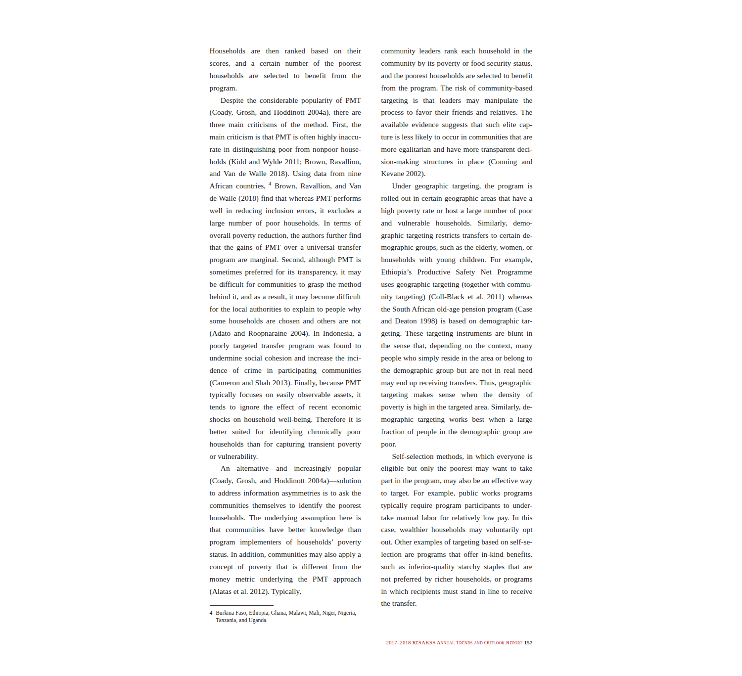Households are then ranked based on their scores, and a certain number of the poorest households are selected to benefit from the program.
Despite the considerable popularity of PMT (Coady, Grosh, and Hoddinott 2004a), there are three main criticisms of the method. First, the main criticism is that PMT is often highly inaccurate in distinguishing poor from nonpoor households (Kidd and Wylde 2011; Brown, Ravallion, and Van de Walle 2018). Using data from nine African countries, 4 Brown, Ravallion, and Van de Walle (2018) find that whereas PMT performs well in reducing inclusion errors, it excludes a large number of poor households. In terms of overall poverty reduction, the authors further find that the gains of PMT over a universal transfer program are marginal. Second, although PMT is sometimes preferred for its transparency, it may be difficult for communities to grasp the method behind it, and as a result, it may become difficult for the local authorities to explain to people why some households are chosen and others are not (Adato and Roopnaraine 2004). In Indonesia, a poorly targeted transfer program was found to undermine social cohesion and increase the incidence of crime in participating communities (Cameron and Shah 2013). Finally, because PMT typically focuses on easily observable assets, it tends to ignore the effect of recent economic shocks on household well-being. Therefore it is better suited for identifying chronically poor households than for capturing transient poverty or vulnerability.
An alternative—and increasingly popular (Coady, Grosh, and Hoddinott 2004a)—solution to address information asymmetries is to ask the communities themselves to identify the poorest households. The underlying assumption here is that communities have better knowledge than program implementers of households’ poverty status. In addition, communities may also apply a concept of poverty that is different from the money metric underlying the PMT approach (Alatas et al. 2012). Typically,
4 Burkina Faso, Ethiopia, Ghana, Malawi, Mali, Niger, Nigeria, Tanzania, and Uganda.
community leaders rank each household in the community by its poverty or food security status, and the poorest households are selected to benefit from the program. The risk of community-based targeting is that leaders may manipulate the process to favor their friends and relatives. The available evidence suggests that such elite capture is less likely to occur in communities that are more egalitarian and have more transparent decision-making structures in place (Conning and Kevane 2002).
Under geographic targeting, the program is rolled out in certain geographic areas that have a high poverty rate or host a large number of poor and vulnerable households. Similarly, demographic targeting restricts transfers to certain demographic groups, such as the elderly, women, or households with young children. For example, Ethiopia’s Productive Safety Net Programme uses geographic targeting (together with community targeting) (Coll-Black et al. 2011) whereas the South African old-age pension program (Case and Deaton 1998) is based on demographic targeting. These targeting instruments are blunt in the sense that, depending on the context, many people who simply reside in the area or belong to the demographic group but are not in real need may end up receiving transfers. Thus, geographic targeting makes sense when the density of poverty is high in the targeted area. Similarly, demographic targeting works best when a large fraction of people in the demographic group are poor.
Self-selection methods, in which everyone is eligible but only the poorest may want to take part in the program, may also be an effective way to target. For example, public works programs typically require program participants to undertake manual labor for relatively low pay. In this case, wealthier households may voluntarily opt out. Other examples of targeting based on self-selection are programs that offer in-kind benefits, such as inferior-quality starchy staples that are not preferred by richer households, or programs in which recipients must stand in line to receive the transfer.
2017–2018 ReSAKSS Annual Trends and Outlook Report 157